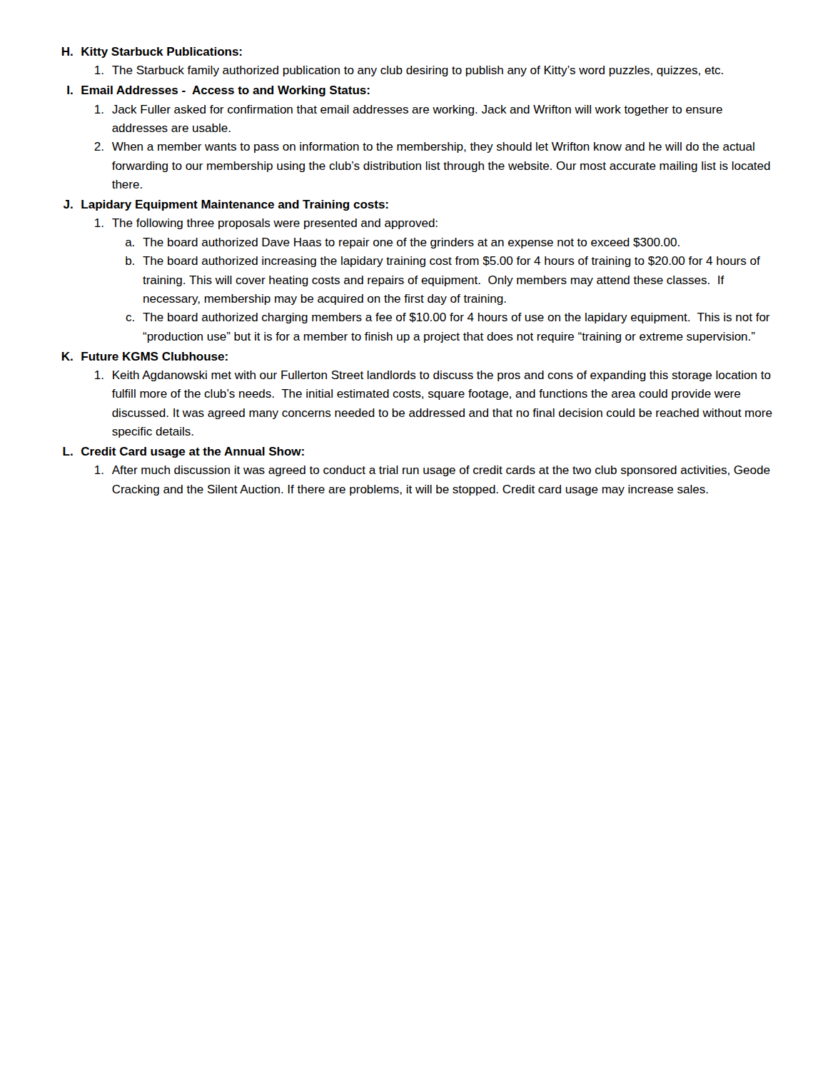Kitty Starbuck Publications:
The Starbuck family authorized publication to any club desiring to publish any of Kitty’s word puzzles, quizzes, etc.
Email Addresses - Access to and Working Status:
Jack Fuller asked for confirmation that email addresses are working. Jack and Wrifton will work together to ensure addresses are usable.
When a member wants to pass on information to the membership, they should let Wrifton know and he will do the actual forwarding to our membership using the club’s distribution list through the website. Our most accurate mailing list is located there.
Lapidary Equipment Maintenance and Training costs:
The following three proposals were presented and approved:
The board authorized Dave Haas to repair one of the grinders at an expense not to exceed $300.00.
The board authorized increasing the lapidary training cost from $5.00 for 4 hours of training to $20.00 for 4 hours of training. This will cover heating costs and repairs of equipment. Only members may attend these classes. If necessary, membership may be acquired on the first day of training.
The board authorized charging members a fee of $10.00 for 4 hours of use on the lapidary equipment. This is not for “production use” but it is for a member to finish up a project that does not require “training or extreme supervision.”
Future KGMS Clubhouse:
Keith Agdanowski met with our Fullerton Street landlords to discuss the pros and cons of expanding this storage location to fulfill more of the club’s needs. The initial estimated costs, square footage, and functions the area could provide were discussed. It was agreed many concerns needed to be addressed and that no final decision could be reached without more specific details.
Credit Card usage at the Annual Show:
After much discussion it was agreed to conduct a trial run usage of credit cards at the two club sponsored activities, Geode Cracking and the Silent Auction. If there are problems, it will be stopped. Credit card usage may increase sales.